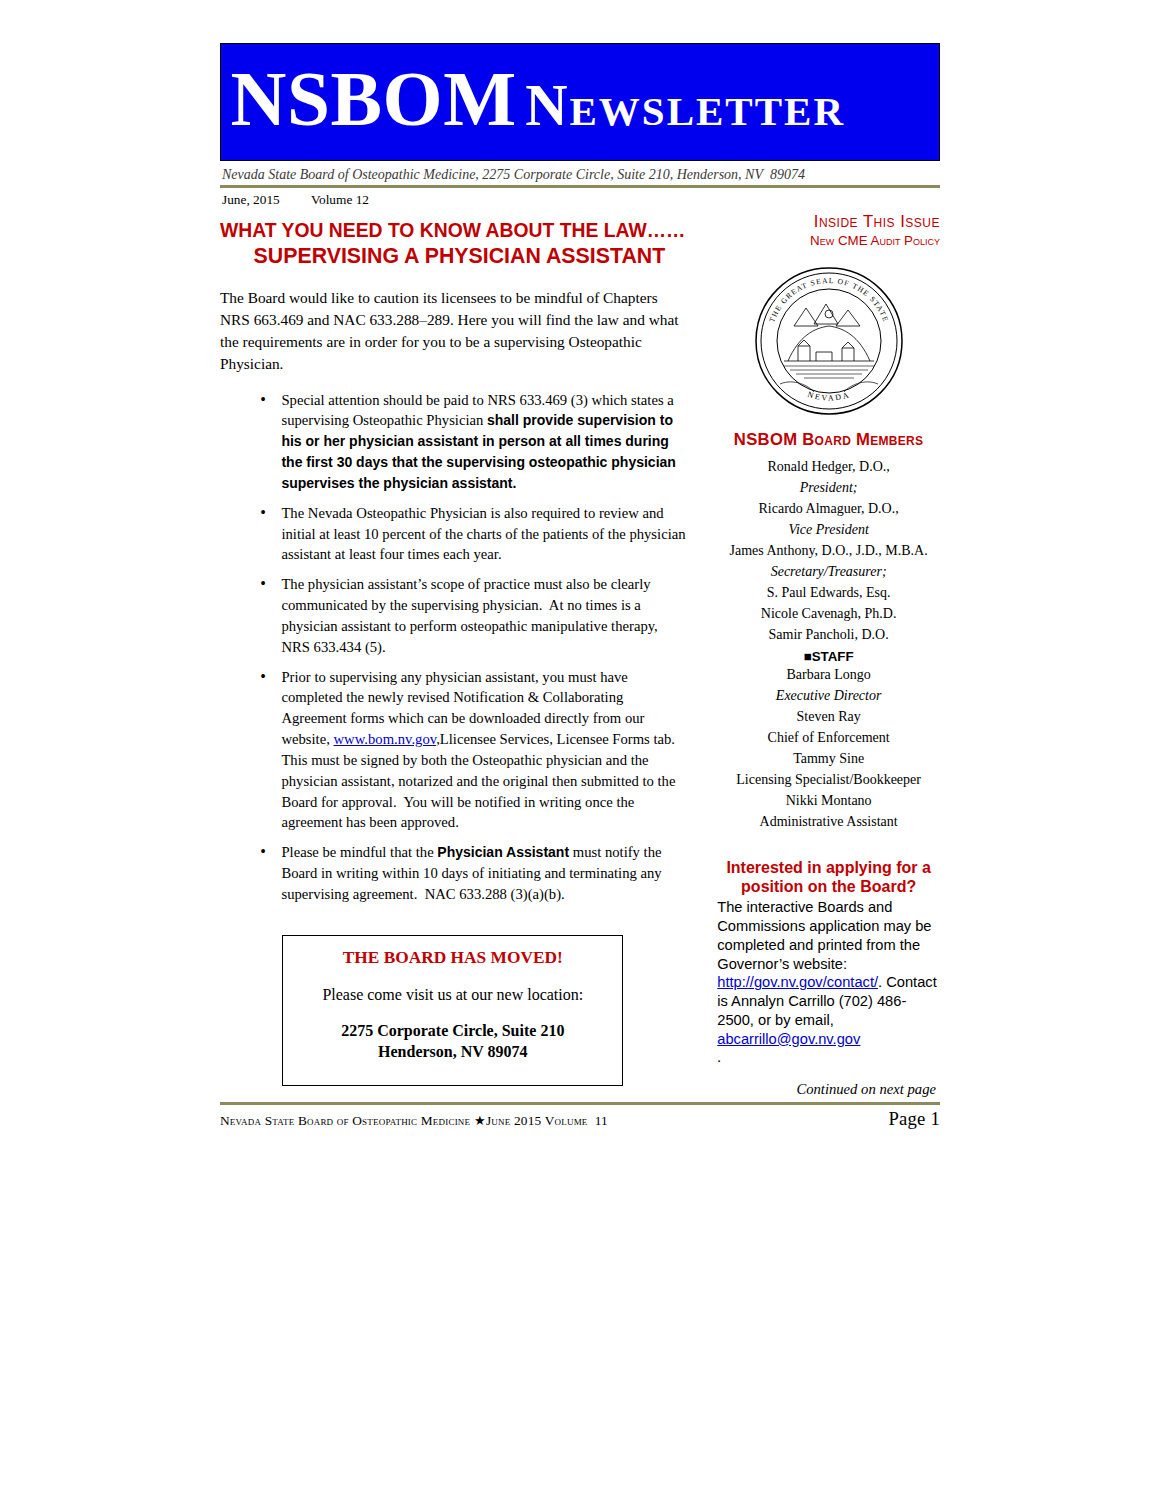NSBOM Newsletter
Nevada State Board of Osteopathic Medicine, 2275 Corporate Circle, Suite 210, Henderson, NV 89074
June, 2015 Volume 12
WHAT YOU NEED TO KNOW ABOUT THE LAW…… SUPERVISING A PHYSICIAN ASSISTANT
The Board would like to caution its licensees to be mindful of Chapters NRS 663.469 and NAC 633.288–289. Here you will find the law and what the requirements are in order for you to be a supervising Osteopathic Physician.
Special attention should be paid to NRS 633.469 (3) which states a supervising Osteopathic Physician shall provide supervision to his or her physician assistant in person at all times during the first 30 days that the supervising osteopathic physician supervises the physician assistant.
The Nevada Osteopathic Physician is also required to review and initial at least 10 percent of the charts of the patients of the physician assistant at least four times each year.
The physician assistant’s scope of practice must also be clearly communicated by the supervising physician. At no times is a physician assistant to perform osteopathic manipulative therapy, NRS 633.434 (5).
Prior to supervising any physician assistant, you must have completed the newly revised Notification & Collaborating Agreement forms which can be downloaded directly from our website, www.bom.nv.gov,Llicensee Services, Licensee Forms tab. This must be signed by both the Osteopathic physician and the physician assistant, notarized and the original then submitted to the Board for approval. You will be notified in writing once the agreement has been approved.
Please be mindful that the Physician Assistant must notify the Board in writing within 10 days of initiating and terminating any supervising agreement. NAC 633.288 (3)(a)(b).
THE BOARD HAS MOVED!
Please come visit us at our new location:
2275 Corporate Circle, Suite 210
Henderson, NV 89074
Inside This Issue
New CME Audit Policy
THE GREAT SEAL OF THE STATE NEVADA
NSBOM Board Members
Ronald Hedger, D.O.,
President;
Ricardo Almaguer, D.O.,
Vice President
James Anthony, D.O., J.D., M.B.A.
Secretary/Treasurer;
S. Paul Edwards, Esq.
Nicole Cavenagh, Ph.D.
Samir Pancholi, D.O.
■STAFF
Barbara Longo
Executive Director
Steven Ray
Chief of Enforcement
Tammy Sine
Licensing Specialist/Bookkeeper
Nikki Montano
Administrative Assistant
Interested in applying for a position on the Board?
The interactive Boards and Commissions application may be completed and printed from the Governor’s website: http://gov.nv.gov/contact/. Contact is Annalyn Carrillo (702) 486-2500, or by email, abcarrillo@gov.nv.gov
.
Continued on next page
Nevada State Board of Osteopathic Medicine ★June 2015 Volume 11 Page 1